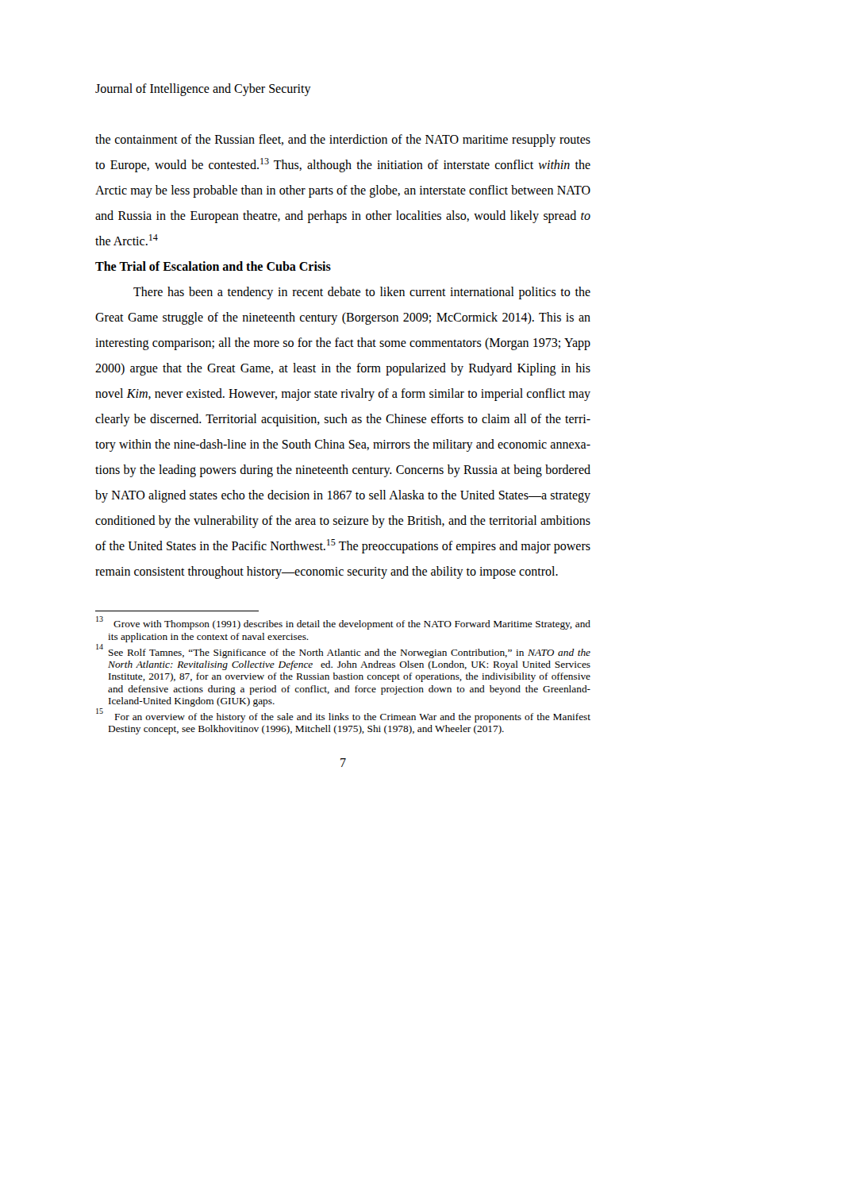Journal of Intelligence and Cyber Security
the containment of the Russian fleet, and the interdiction of the NATO maritime resupply routes to Europe, would be contested.13 Thus, although the initiation of interstate conflict within the Arctic may be less probable than in other parts of the globe, an interstate conflict between NATO and Russia in the European theatre, and perhaps in other localities also, would likely spread to the Arctic.14
The Trial of Escalation and the Cuba Crisis
There has been a tendency in recent debate to liken current international politics to the Great Game struggle of the nineteenth century (Borgerson 2009; McCormick 2014). This is an interesting comparison; all the more so for the fact that some commentators (Morgan 1973; Yapp 2000) argue that the Great Game, at least in the form popularized by Rudyard Kipling in his novel Kim, never existed. However, major state rivalry of a form similar to imperial conflict may clearly be discerned. Territorial acquisition, such as the Chinese efforts to claim all of the territory within the nine-dash-line in the South China Sea, mirrors the military and economic annexations by the leading powers during the nineteenth century. Concerns by Russia at being bordered by NATO aligned states echo the decision in 1867 to sell Alaska to the United States—a strategy conditioned by the vulnerability of the area to seizure by the British, and the territorial ambitions of the United States in the Pacific Northwest.15 The preoccupations of empires and major powers remain consistent throughout history—economic security and the ability to impose control.
13 Grove with Thompson (1991) describes in detail the development of the NATO Forward Maritime Strategy, and its application in the context of naval exercises.
14 See Rolf Tamnes, “The Significance of the North Atlantic and the Norwegian Contribution,” in NATO and the North Atlantic: Revitalising Collective Defence ed. John Andreas Olsen (London, UK: Royal United Services Institute, 2017), 87, for an overview of the Russian bastion concept of operations, the indivisibility of offensive and defensive actions during a period of conflict, and force projection down to and beyond the Greenland-Iceland-United Kingdom (GIUK) gaps.
15 For an overview of the history of the sale and its links to the Crimean War and the proponents of the Manifest Destiny concept, see Bolkhovitinov (1996), Mitchell (1975), Shi (1978), and Wheeler (2017).
7